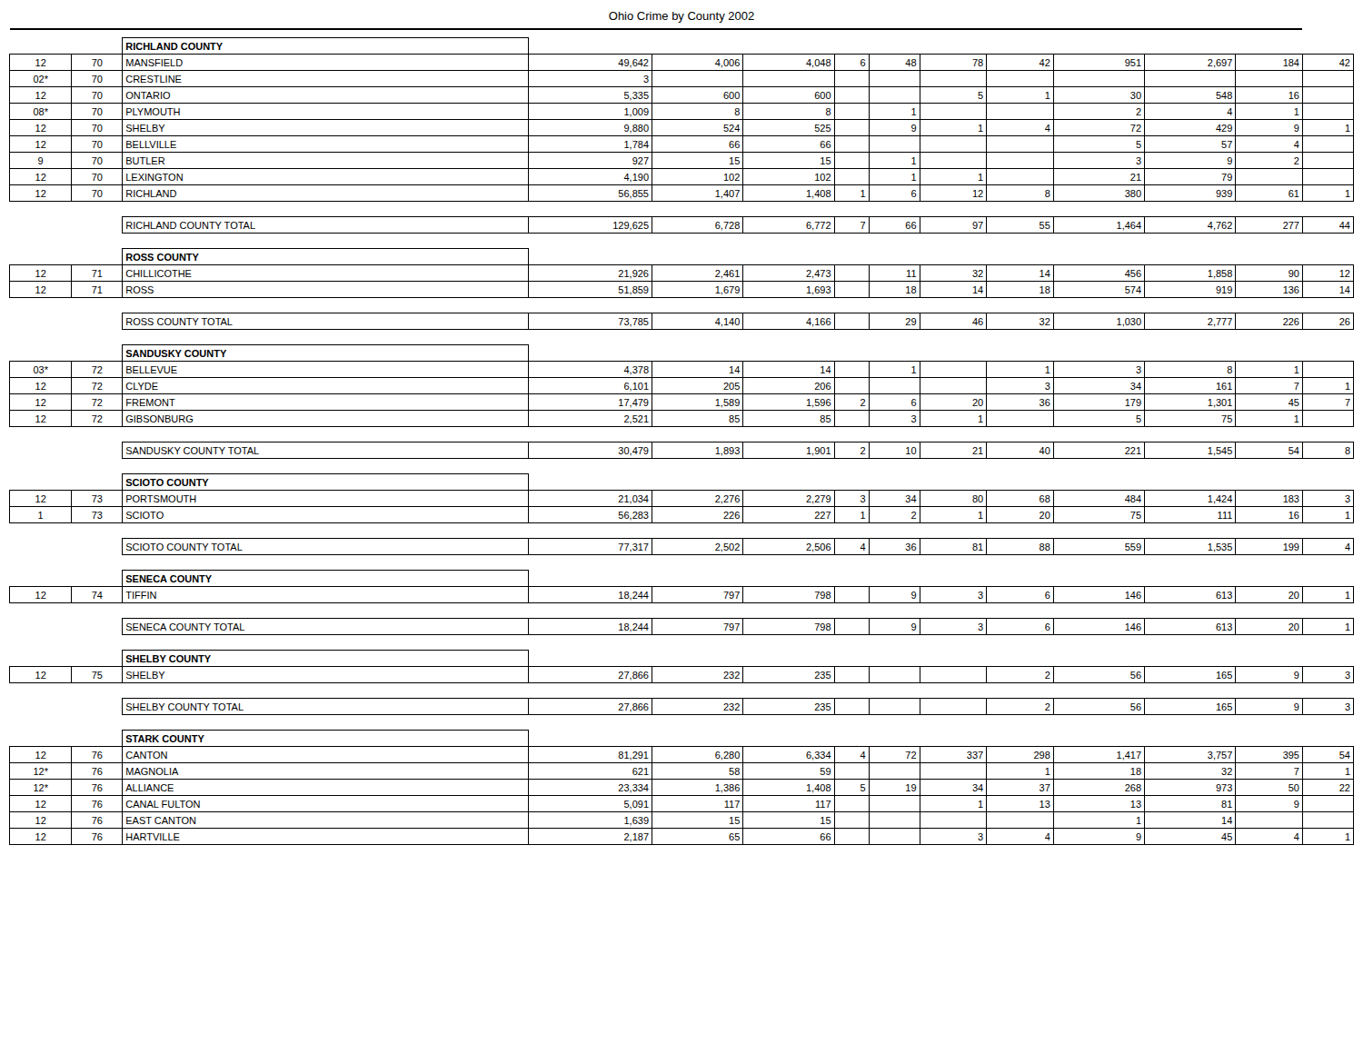Ohio Crime by County 2002
| | | RICHLAND COUNTY | | | | | | | | | | |
| 12 | 70 | MANSFIELD | 49,642 | 4,006 | 4,048 | 6 | 48 | 78 | 42 | 951 | 2,697 | 184 | 42 |
| 02* | 70 | CRESTLINE | 3 | | | | | | | | | | |
| 12 | 70 | ONTARIO | 5,335 | 600 | 600 | | | 5 | 1 | 30 | 548 | 16 | |
| 08* | 70 | PLYMOUTH | 1,009 | 8 | 8 | | 1 | | | 2 | 4 | 1 | |
| 12 | 70 | SHELBY | 9,880 | 524 | 525 | | 9 | 1 | 4 | 72 | 429 | 9 | 1 |
| 12 | 70 | BELLVILLE | 1,784 | 66 | 66 | | | | | 5 | 57 | 4 | |
| 9 | 70 | BUTLER | 927 | 15 | 15 | | 1 | | | 3 | 9 | 2 | |
| 12 | 70 | LEXINGTON | 4,190 | 102 | 102 | | 1 | 1 | | 21 | 79 | | |
| 12 | 70 | RICHLAND | 56,855 | 1,407 | 1,408 | 1 | 6 | 12 | 8 | 380 | 939 | 61 | 1 |
| | | RICHLAND COUNTY TOTAL | 129,625 | 6,728 | 6,772 | 7 | 66 | 97 | 55 | 1,464 | 4,762 | 277 | 44 |
| | | ROSS COUNTY | | | | | | | | | | |
| 12 | 71 | CHILLICOTHE | 21,926 | 2,461 | 2,473 | | 11 | 32 | 14 | 456 | 1,858 | 90 | 12 |
| 12 | 71 | ROSS | 51,859 | 1,679 | 1,693 | | 18 | 14 | 18 | 574 | 919 | 136 | 14 |
| | | ROSS COUNTY TOTAL | 73,785 | 4,140 | 4,166 | | 29 | 46 | 32 | 1,030 | 2,777 | 226 | 26 |
| | | SANDUSKY COUNTY | | | | | | | | | | |
| 03* | 72 | BELLEVUE | 4,378 | 14 | 14 | | 1 | | 1 | 3 | 8 | 1 | |
| 12 | 72 | CLYDE | 6,101 | 205 | 206 | | | | 3 | 34 | 161 | 7 | 1 |
| 12 | 72 | FREMONT | 17,479 | 1,589 | 1,596 | 2 | 6 | 20 | 36 | 179 | 1,301 | 45 | 7 |
| 12 | 72 | GIBSONBURG | 2,521 | 85 | 85 | | 3 | 1 | | 5 | 75 | 1 | |
| | | SANDUSKY COUNTY TOTAL | 30,479 | 1,893 | 1,901 | 2 | 10 | 21 | 40 | 221 | 1,545 | 54 | 8 |
| | | SCIOTO COUNTY | | | | | | | | | | |
| 12 | 73 | PORTSMOUTH | 21,034 | 2,276 | 2,279 | 3 | 34 | 80 | 68 | 484 | 1,424 | 183 | 3 |
| 1 | 73 | SCIOTO | 56,283 | 226 | 227 | 1 | 2 | 1 | 20 | 75 | 111 | 16 | 1 |
| | | SCIOTO COUNTY TOTAL | 77,317 | 2,502 | 2,506 | 4 | 36 | 81 | 88 | 559 | 1,535 | 199 | 4 |
| | | SENECA COUNTY | | | | | | | | | | |
| 12 | 74 | TIFFIN | 18,244 | 797 | 798 | | 9 | 3 | 6 | 146 | 613 | 20 | 1 |
| | | SENECA COUNTY TOTAL | 18,244 | 797 | 798 | | 9 | 3 | 6 | 146 | 613 | 20 | 1 |
| | | SHELBY COUNTY | | | | | | | | | | |
| 12 | 75 | SHELBY | 27,866 | 232 | 235 | | | | 2 | 56 | 165 | 9 | 3 |
| | | SHELBY COUNTY TOTAL | 27,866 | 232 | 235 | | | | 2 | 56 | 165 | 9 | 3 |
| | | STARK COUNTY | | | | | | | | | | |
| 12 | 76 | CANTON | 81,291 | 6,280 | 6,334 | 4 | 72 | 337 | 298 | 1,417 | 3,757 | 395 | 54 |
| 12* | 76 | MAGNOLIA | 621 | 58 | 59 | | | | 1 | 18 | 32 | 7 | 1 |
| 12* | 76 | ALLIANCE | 23,334 | 1,386 | 1,408 | 5 | 19 | 34 | 37 | 268 | 973 | 50 | 22 |
| 12 | 76 | CANAL FULTON | 5,091 | 117 | 117 | | | 1 | 13 | 13 | 81 | 9 | |
| 12 | 76 | EAST CANTON | 1,639 | 15 | 15 | | | | | 1 | 14 | | |
| 12 | 76 | HARTVILLE | 2,187 | 65 | 66 | | | 3 | 4 | 9 | 45 | 4 | 1 |